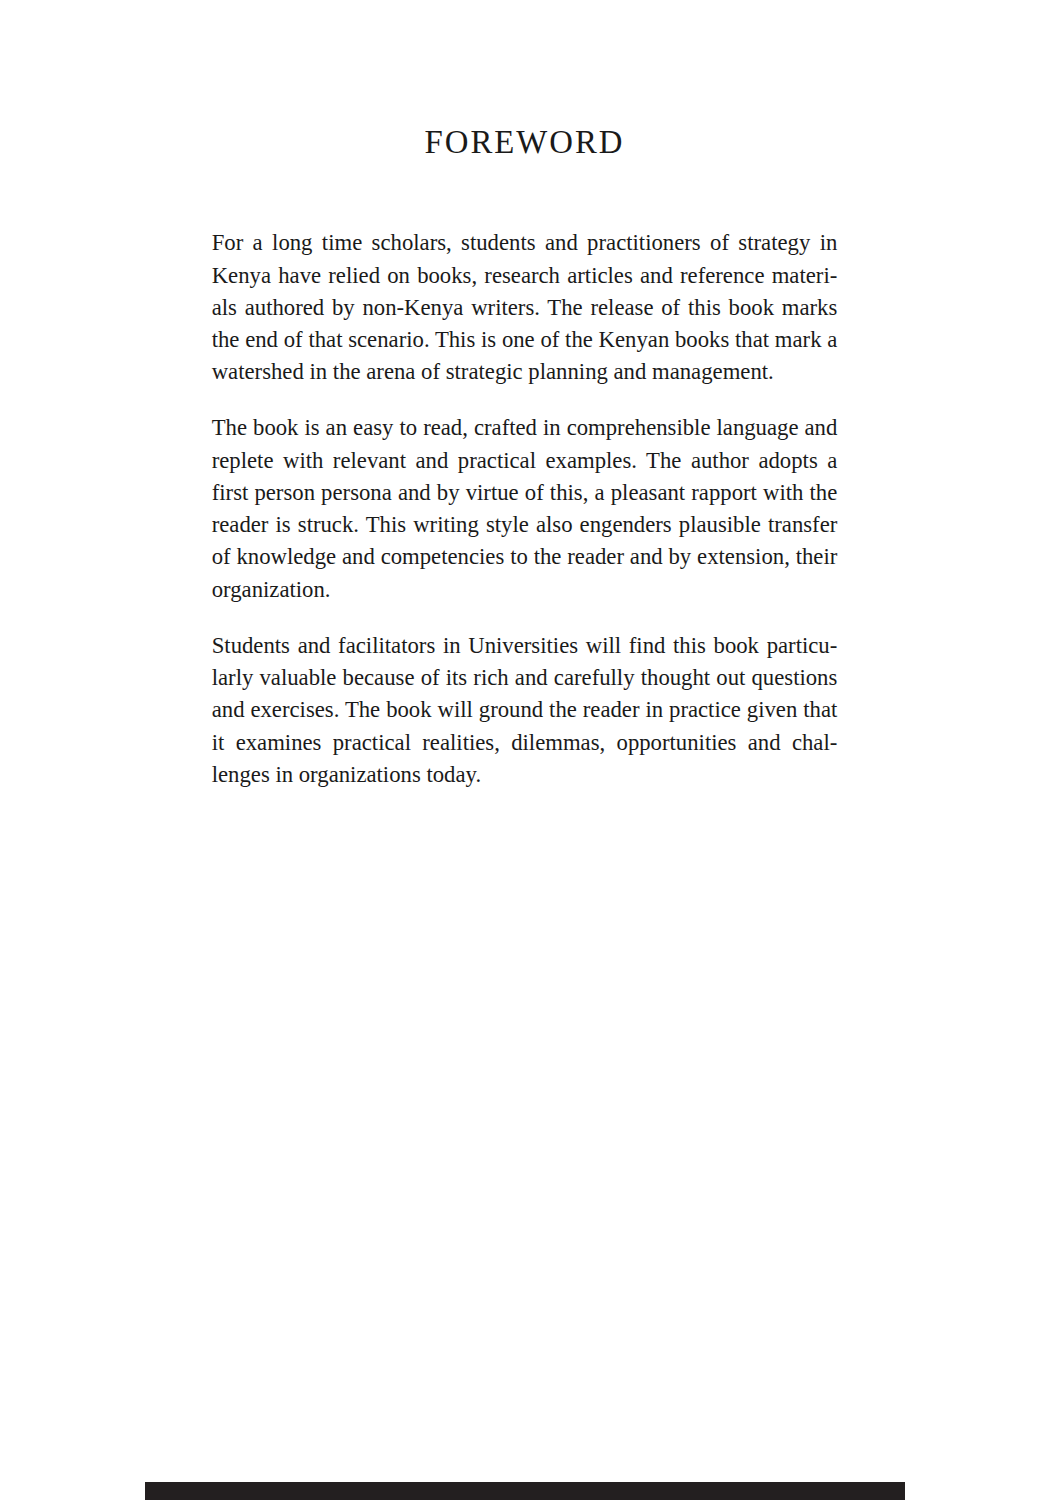FOREWORD
For a long time scholars, students and practitioners of strategy in Kenya have relied on books, research articles and reference materials authored by non-Kenya writers. The release of this book marks the end of that scenario. This is one of the Kenyan books that mark a watershed in the arena of strategic planning and management.
The book is an easy to read, crafted in comprehensible language and replete with relevant and practical examples. The author adopts a first person persona and by virtue of this, a pleasant rapport with the reader is struck. This writing style also engenders plausible transfer of knowledge and competencies to the reader and by extension, their organization.
Students and facilitators in Universities will find this book particularly valuable because of its rich and carefully thought out questions and exercises. The book will ground the reader in practice given that it examines practical realities, dilemmas, opportunities and challenges in organizations today.